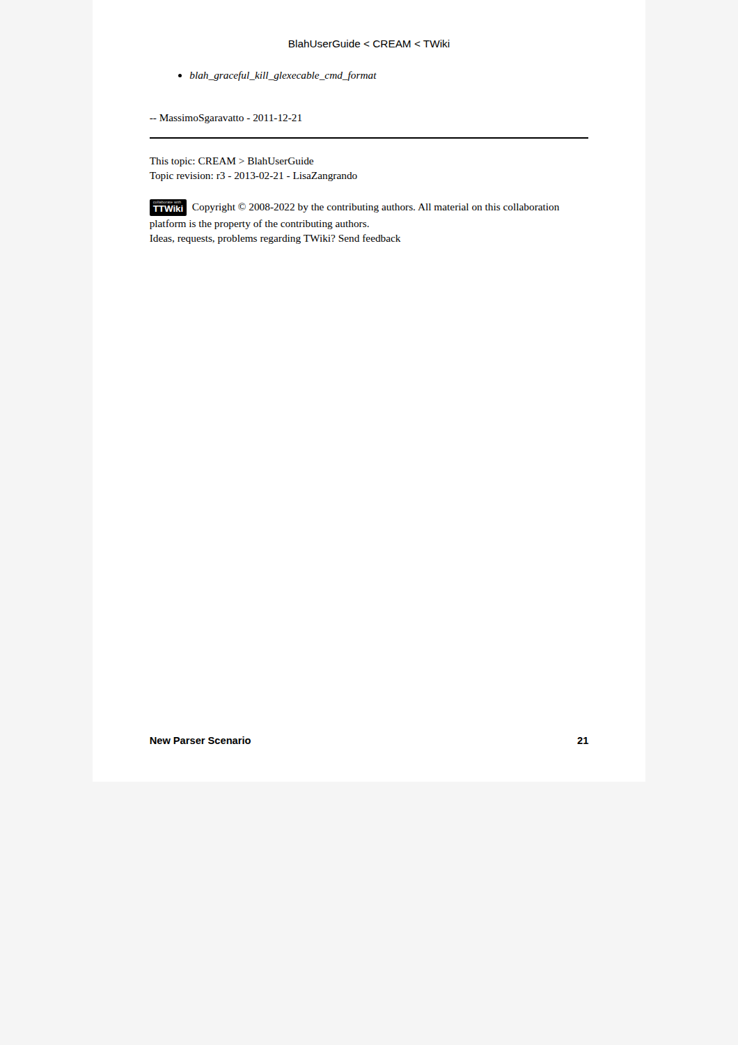BlahUserGuide < CREAM < TWiki
blah_graceful_kill_glexecable_cmd_format
-- MassimoSgaravatto - 2011-12-21
This topic: CREAM > BlahUserGuide
Topic revision: r3 - 2013-02-21 - LisaZangrando
collaborate with TTWiki Copyright © 2008-2022 by the contributing authors. All material on this collaboration platform is the property of the contributing authors.
Ideas, requests, problems regarding TWiki? Send feedback
New Parser Scenario 21